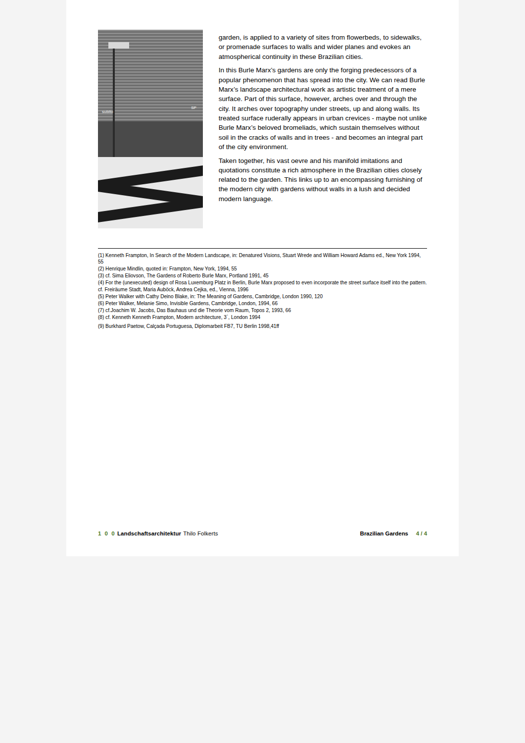subito
SP
garden, is applied to a variety of sites from flowerbeds, to sidewalks, or promenade surfaces to walls and wider planes and evokes an atmospherical continuity in these Brazilian cities.
In this Burle Marx’s gardens are only the forging predecessors of a popular phenomenon that has spread into the city. We can read Burle Marx’s landscape architectural work as artistic treatment of a mere surface. Part of this surface, however, arches over and through the city. It arches over topography under streets, up and along walls. Its treated surface ruderally appears in urban crevices - maybe not unlike Burle Marx’s beloved bromeliads, which sustain themselves without soil in the cracks of walls and in trees - and becomes an integral part of the city environment.
Taken together, his vast oevre and his manifold imitations and quotations constitute a rich atmosphere in the Brazilian cities closely related to the garden. This links up to an encompassing furnishing of the modern city with gardens without walls in a lush and decided modern language.
(1) Kenneth Frampton, In Search of the Modern Landscape, in: Denatured Visions, Stuart Wrede and William Howard Adams ed., New York 1994, 55
(2) Henrique Mindlin, quoted in: Frampton, New York, 1994, 55
(3) cf. Sima Eliovson, The Gardens of Roberto Burle Marx, Portland 1991, 45
(4) For the (unexecuted) design of Rosa Luxemburg Platz in Berlin, Burle Marx proposed to even incorporate the street surface itself into the pattern. cf. Freiräume Stadt, Maria Auböck, Andrea Cejka, ed., Vienna, 1996
(5) Peter Walker with Cathy Deino Blake, in: The Meaning of Gardens, Cambridge, London 1990, 120
(6) Peter Walker, Melanie Simo, Invisible Gardens, Cambridge, London, 1994, 66
(7) cf.Joachim W. Jacobs, Das Bauhaus und die Theorie vom Raum, Topos 2, 1993, 66
(8) cf. Kenneth Kenneth Frampton, Modern architecture, 3`, London 1994
(9) Burkhard Paetow, Calçada Portuguesa, Diplomarbeit FB7, TU Berlin 1998,41ff
1 0 0 Landschaftsarchitektur Thilo Folkerts
Brazilian Gardens 4 / 4